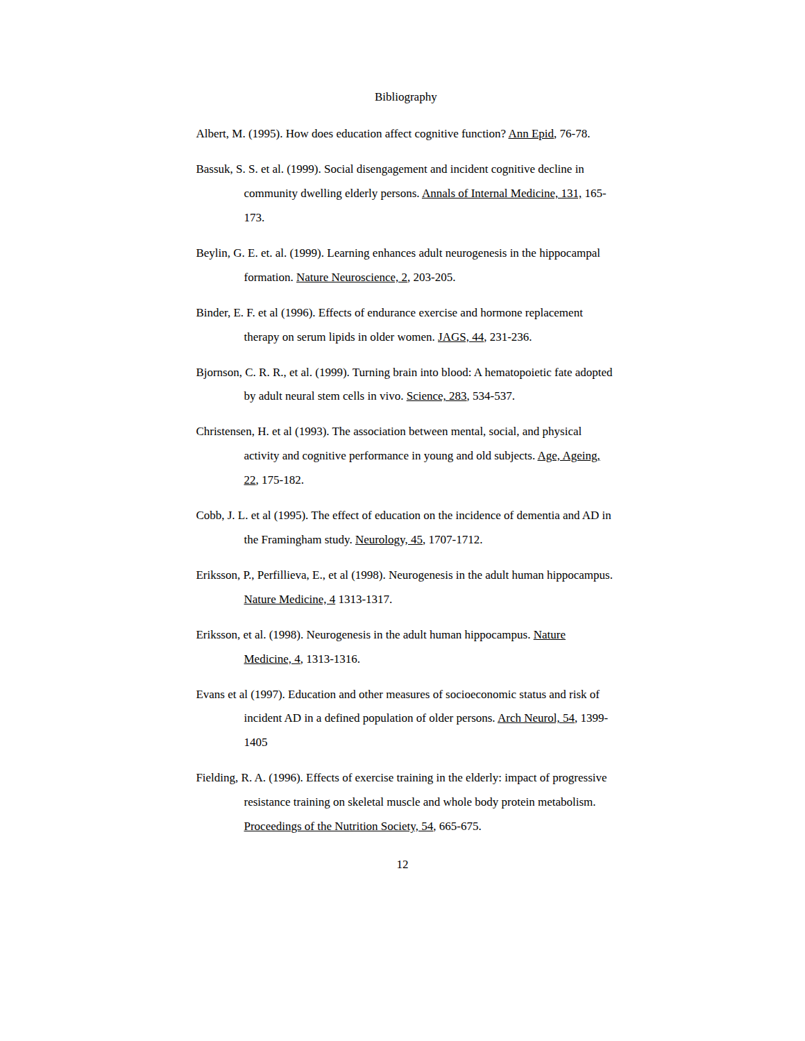Bibliography
Albert, M. (1995). How does education affect cognitive function? Ann Epid, 76-78.
Bassuk, S. S. et al. (1999). Social disengagement and incident cognitive decline in community dwelling elderly persons. Annals of Internal Medicine, 131, 165-173.
Beylin, G. E. et. al. (1999). Learning enhances adult neurogenesis in the hippocampal formation. Nature Neuroscience, 2, 203-205.
Binder, E. F. et al (1996). Effects of endurance exercise and hormone replacement therapy on serum lipids in older women. JAGS, 44, 231-236.
Bjornson, C. R. R., et al. (1999). Turning brain into blood: A hematopoietic fate adopted by adult neural stem cells in vivo. Science, 283, 534-537.
Christensen, H. et al (1993). The association between mental, social, and physical activity and cognitive performance in young and old subjects. Age, Ageing, 22, 175-182.
Cobb, J. L. et al (1995). The effect of education on the incidence of dementia and AD in the Framingham study. Neurology, 45, 1707-1712.
Eriksson, P., Perfillieva, E., et al (1998). Neurogenesis in the adult human hippocampus. Nature Medicine, 4 1313-1317.
Eriksson, et al. (1998). Neurogenesis in the adult human hippocampus. Nature Medicine, 4, 1313-1316.
Evans et al (1997). Education and other measures of socioeconomic status and risk of incident AD in a defined population of older persons. Arch Neurol, 54, 1399-1405
Fielding, R. A. (1996). Effects of exercise training in the elderly: impact of progressive resistance training on skeletal muscle and whole body protein metabolism. Proceedings of the Nutrition Society, 54, 665-675.
12